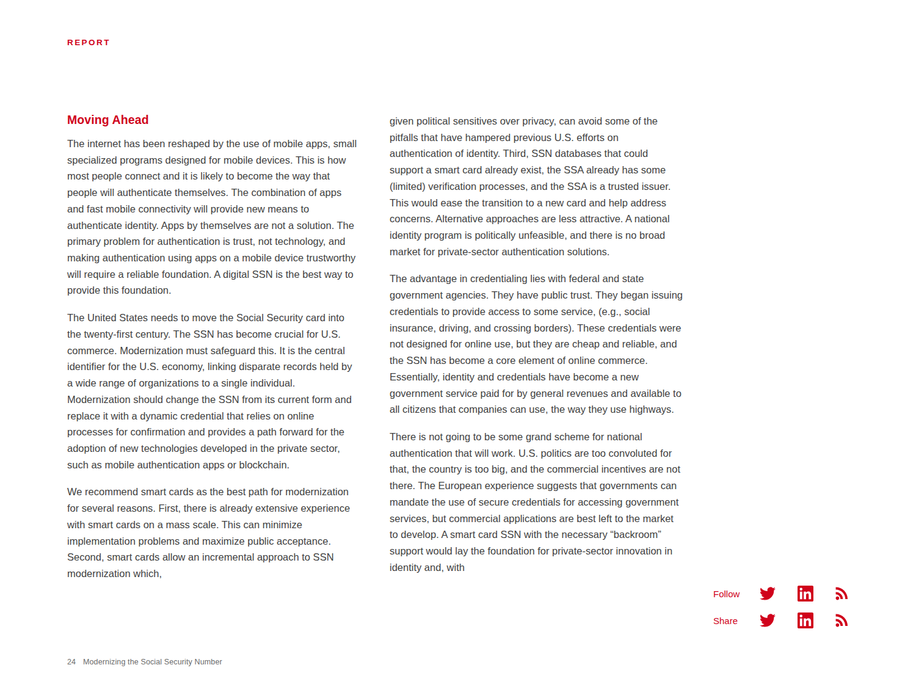Report
Moving Ahead
The internet has been reshaped by the use of mobile apps, small specialized programs designed for mobile devices. This is how most people connect and it is likely to become the way that people will authenticate themselves. The combination of apps and fast mobile connectivity will provide new means to authenticate identity. Apps by themselves are not a solution. The primary problem for authentication is trust, not technology, and making authentication using apps on a mobile device trustworthy will require a reliable foundation. A digital SSN is the best way to provide this foundation.
The United States needs to move the Social Security card into the twenty-first century. The SSN has become crucial for U.S. commerce. Modernization must safeguard this. It is the central identifier for the U.S. economy, linking disparate records held by a wide range of organizations to a single individual. Modernization should change the SSN from its current form and replace it with a dynamic credential that relies on online processes for confirmation and provides a path forward for the adoption of new technologies developed in the private sector, such as mobile authentication apps or blockchain.
We recommend smart cards as the best path for modernization for several reasons. First, there is already extensive experience with smart cards on a mass scale. This can minimize implementation problems and maximize public acceptance. Second, smart cards allow an incremental approach to SSN modernization which,
given political sensitives over privacy, can avoid some of the pitfalls that have hampered previous U.S. efforts on authentication of identity. Third, SSN databases that could support a smart card already exist, the SSA already has some (limited) verification processes, and the SSA is a trusted issuer. This would ease the transition to a new card and help address concerns. Alternative approaches are less attractive. A national identity program is politically unfeasible, and there is no broad market for private-sector authentication solutions.
The advantage in credentialing lies with federal and state government agencies. They have public trust. They began issuing credentials to provide access to some service, (e.g., social insurance, driving, and crossing borders). These credentials were not designed for online use, but they are cheap and reliable, and the SSN has become a core element of online commerce. Essentially, identity and credentials have become a new government service paid for by general revenues and available to all citizens that companies can use, the way they use highways.
There is not going to be some grand scheme for national authentication that will work. U.S. politics are too convoluted for that, the country is too big, and the commercial incentives are not there. The European experience suggests that governments can mandate the use of secure credentials for accessing government services, but commercial applications are best left to the market to develop. A smart card SSN with the necessary “backroom” support would lay the foundation for private-sector innovation in identity and, with
Follow
Share
24 Modernizing the Social Security Number